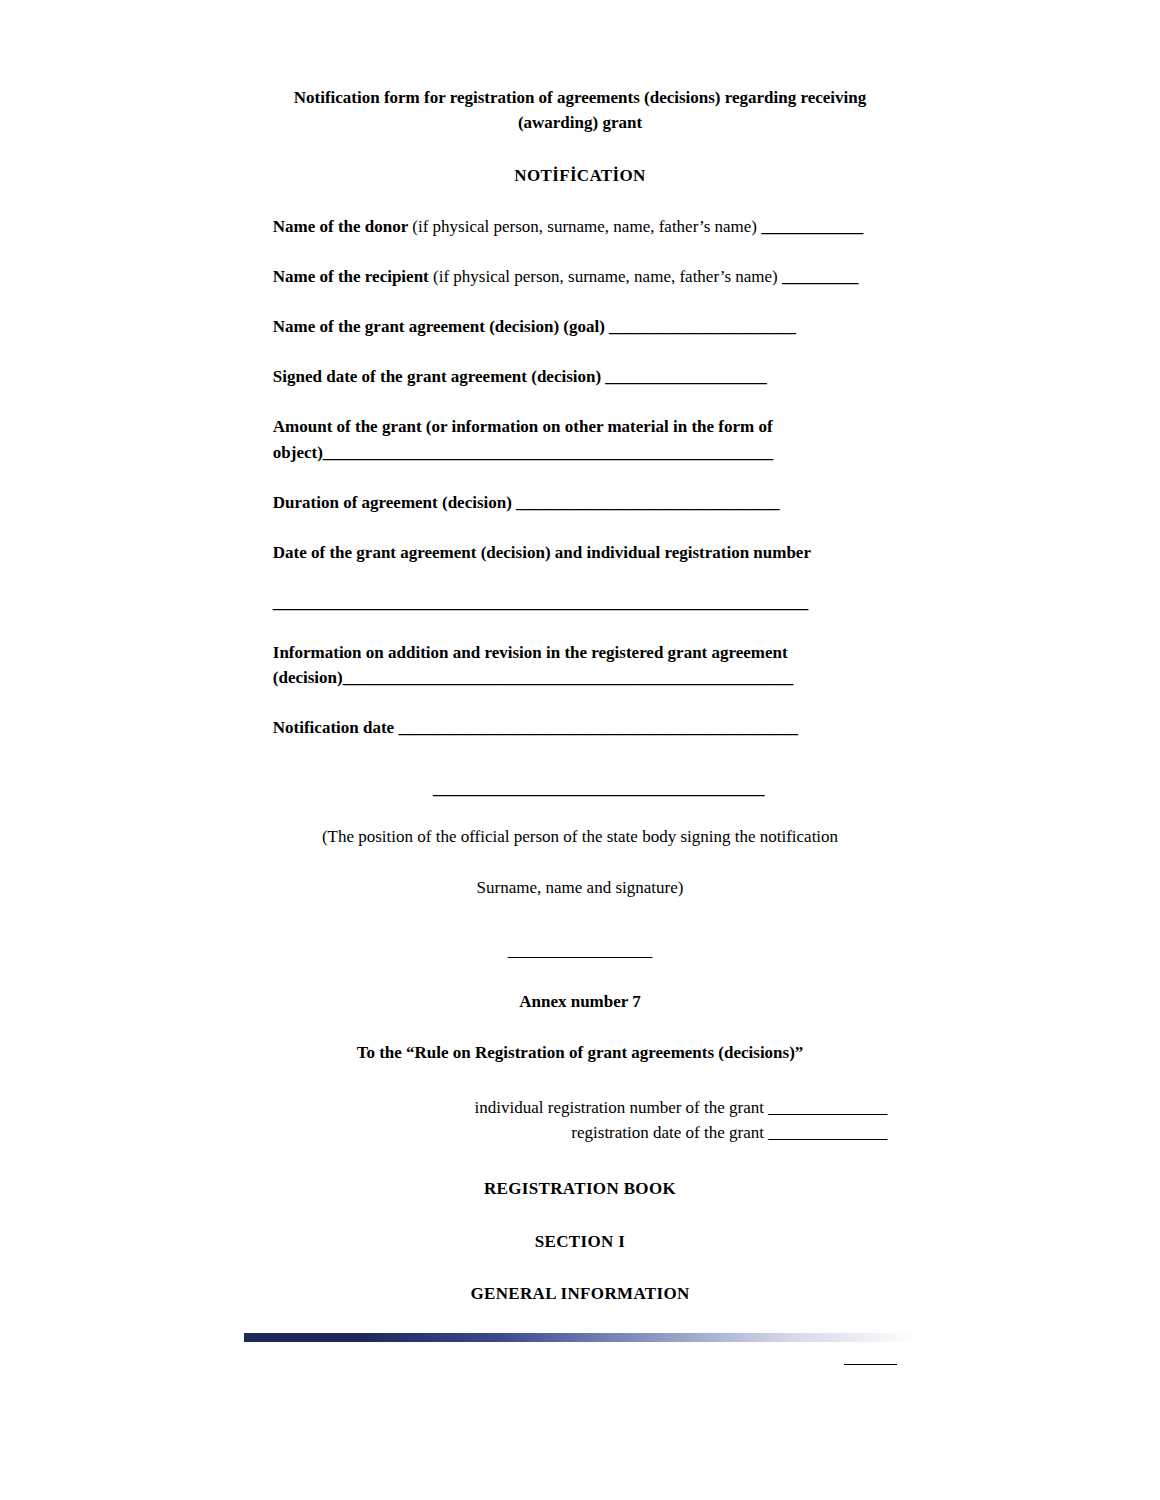Notification form for registration of agreements (decisions) regarding receiving (awarding) grant
NOTİFİCATİON
Name of the donor (if physical person, surname, name, father’s name) ____________
Name of the recipient (if physical person, surname, name, father’s name) _________
Name of the grant agreement (decision) (goal) ______________________
Signed date of the grant agreement (decision) ___________________
Amount of the grant (or information on other material in the form of object)_____________________________________________________
Duration of agreement (decision) _______________________________
Date of the grant agreement (decision) and individual registration number
_______________________________________________________________
Information on addition and revision in the registered grant agreement (decision)_____________________________________________________
Notification date _______________________________________________
_______________________________________
(The position of the official person of the state body signing the notification
Surname, name and signature)
_________________
Annex number 7
To the “Rule on Registration of grant agreements (decisions)”
individual registration number of the grant ______________
registration date of the grant ______________
REGISTRATION BOOK
SECTION I
GENERAL INFORMATION